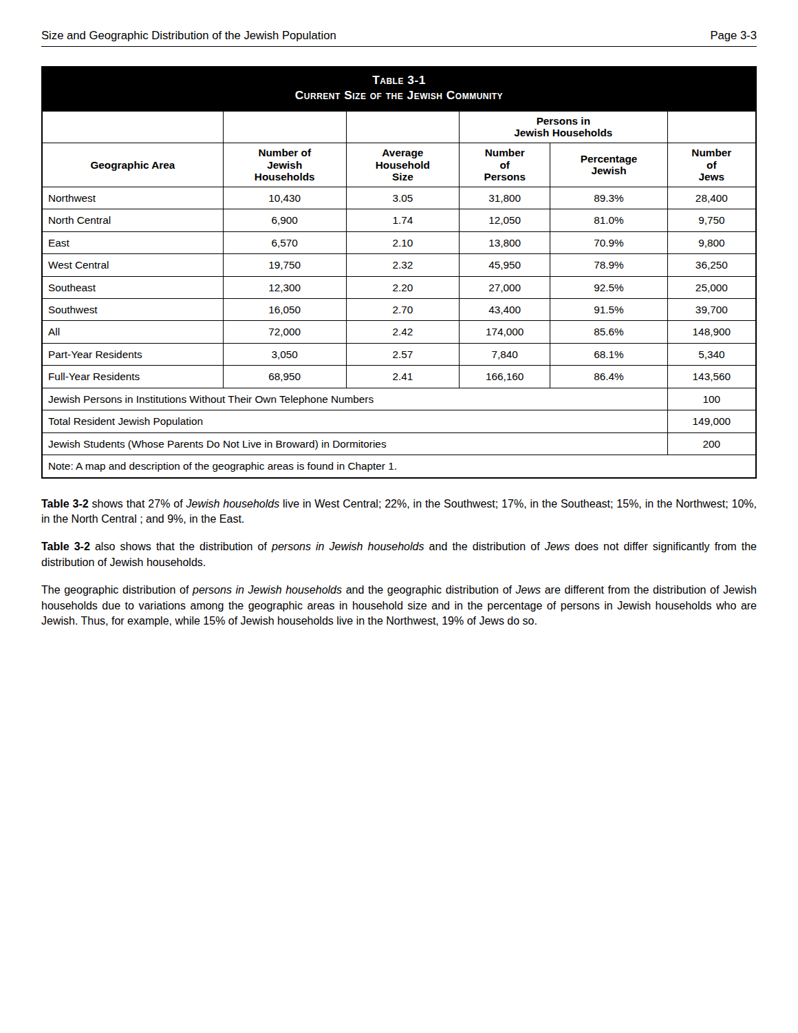Size and Geographic Distribution of the Jewish Population Page 3-3
Table 3-1 Current Size of the Jewish Community
| | | | Persons in Jewish Households | |
| --- | --- | --- | --- | --- |
| Geographic Area | Number of Jewish Households | Average Household Size | Number of Persons | Percentage Jewish | Number of Jews |
| Northwest | 10,430 | 3.05 | 31,800 | 89.3% | 28,400 |
| North Central | 6,900 | 1.74 | 12,050 | 81.0% | 9,750 |
| East | 6,570 | 2.10 | 13,800 | 70.9% | 9,800 |
| West Central | 19,750 | 2.32 | 45,950 | 78.9% | 36,250 |
| Southeast | 12,300 | 2.20 | 27,000 | 92.5% | 25,000 |
| Southwest | 16,050 | 2.70 | 43,400 | 91.5% | 39,700 |
| All | 72,000 | 2.42 | 174,000 | 85.6% | 148,900 |
| Part-Year Residents | 3,050 | 2.57 | 7,840 | 68.1% | 5,340 |
| Full-Year Residents | 68,950 | 2.41 | 166,160 | 86.4% | 143,560 |
| Jewish Persons in Institutions Without Their Own Telephone Numbers | 100 |
| Total Resident Jewish Population | 149,000 |
| Jewish Students (Whose Parents Do Not Live in Broward) in Dormitories | 200 |
| Note: A map and description of the geographic areas is found in Chapter 1. |
Table 3-2 shows that 27% of Jewish households live in West Central; 22%, in the Southwest; 17%, in the Southeast; 15%, in the Northwest; 10%, in the North Central ; and 9%, in the East.
Table 3-2 also shows that the distribution of persons in Jewish households and the distribution of Jews does not differ significantly from the distribution of Jewish households.
The geographic distribution of persons in Jewish households and the geographic distribution of Jews are different from the distribution of Jewish households due to variations among the geographic areas in household size and in the percentage of persons in Jewish households who are Jewish. Thus, for example, while 15% of Jewish households live in the Northwest, 19% of Jews do so.